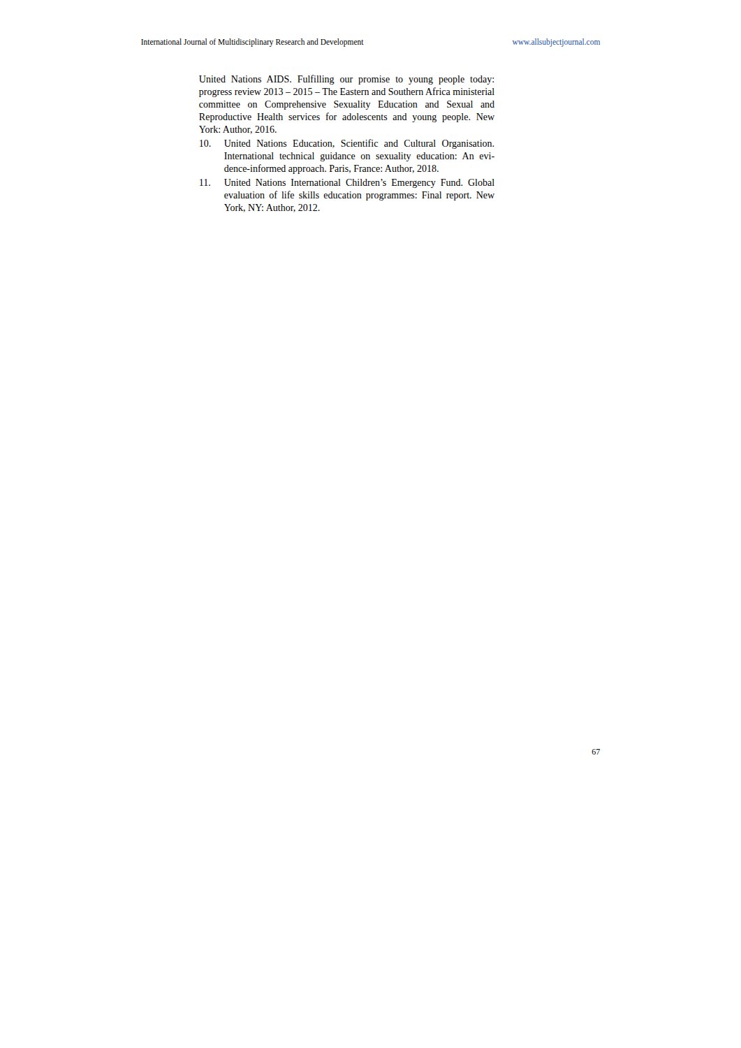International Journal of Multidisciplinary Research and Development www.allsubjectjournal.com
United Nations AIDS. Fulfilling our promise to young people today: progress review 2013 – 2015 – The Eastern and Southern Africa ministerial committee on Comprehensive Sexuality Education and Sexual and Reproductive Health services for adolescents and young people. New York: Author, 2016.
United Nations Education, Scientific and Cultural Organisation. International technical guidance on sexuality education: An evidence-informed approach. Paris, France: Author, 2018.
United Nations International Children’s Emergency Fund. Global evaluation of life skills education programmes: Final report. New York, NY: Author, 2012.
67